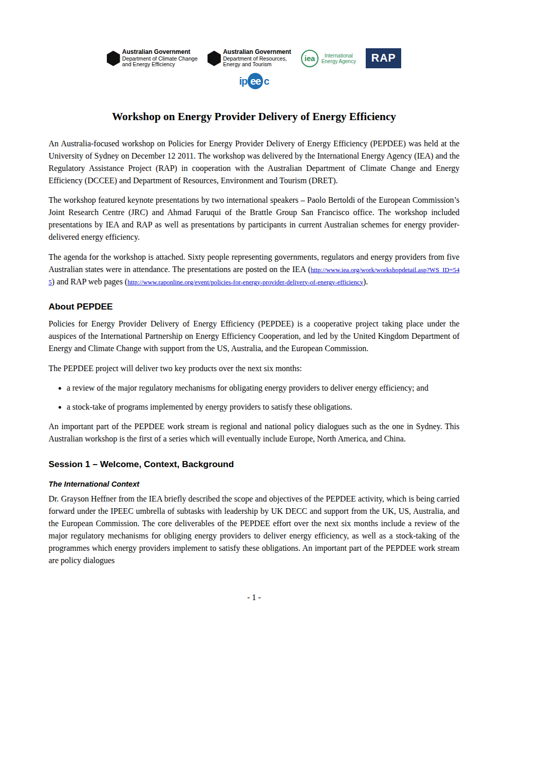Australian Government Department of Climate Change
and Energy Efficiency Australian Government Department of Resources,
Energy and Tourism iea International
Energy Agency RAP
ipeec
Workshop on Energy Provider Delivery of Energy Efficiency
An Australia-focused workshop on Policies for Energy Provider Delivery of Energy Efficiency (PEPDEE) was held at the University of Sydney on December 12 2011. The workshop was delivered by the International Energy Agency (IEA) and the Regulatory Assistance Project (RAP) in cooperation with the Australian Department of Climate Change and Energy Efficiency (DCCEE) and Department of Resources, Environment and Tourism (DRET).
The workshop featured keynote presentations by two international speakers – Paolo Bertoldi of the European Commission’s Joint Research Centre (JRC) and Ahmad Faruqui of the Brattle Group San Francisco office. The workshop included presentations by IEA and RAP as well as presentations by participants in current Australian schemes for energy provider-delivered energy efficiency.
The agenda for the workshop is attached. Sixty people representing governments, regulators and energy providers from five Australian states were in attendance. The presentations are posted on the IEA (http://www.iea.org/work/workshopdetail.asp?WS_ID=545) and RAP web pages (http://www.raponline.org/event/policies-for-energy-provider-delivery-of-energy-efficiency).
About PEPDEE
Policies for Energy Provider Delivery of Energy Efficiency (PEPDEE) is a cooperative project taking place under the auspices of the International Partnership on Energy Efficiency Cooperation, and led by the United Kingdom Department of Energy and Climate Change with support from the US, Australia, and the European Commission.
The PEPDEE project will deliver two key products over the next six months:
a review of the major regulatory mechanisms for obligating energy providers to deliver energy efficiency; and
a stock-take of programs implemented by energy providers to satisfy these obligations.
An important part of the PEPDEE work stream is regional and national policy dialogues such as the one in Sydney. This Australian workshop is the first of a series which will eventually include Europe, North America, and China.
Session 1 – Welcome, Context, Background
The International Context
Dr. Grayson Heffner from the IEA briefly described the scope and objectives of the PEPDEE activity, which is being carried forward under the IPEEC umbrella of subtasks with leadership by UK DECC and support from the UK, US, Australia, and the European Commission. The core deliverables of the PEPDEE effort over the next six months include a review of the major regulatory mechanisms for obliging energy providers to deliver energy efficiency, as well as a stock-taking of the programmes which energy providers implement to satisfy these obligations. An important part of the PEPDEE work stream are policy dialogues
- 1 -